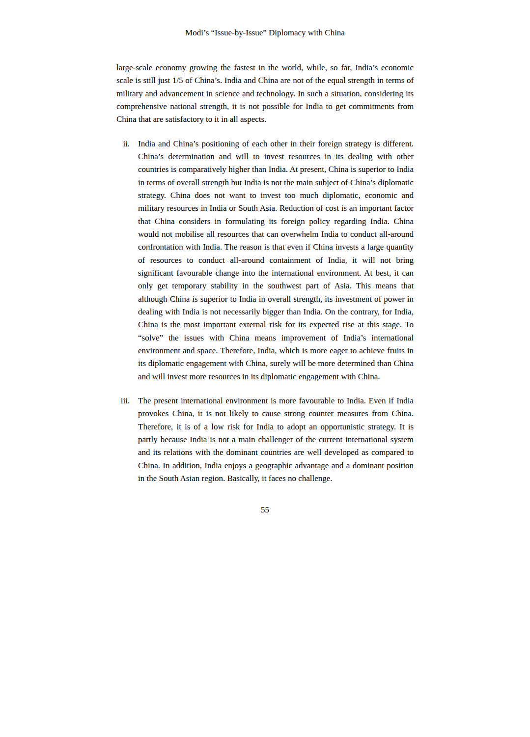Modi’s “Issue-by-Issue” Diplomacy with China
large-scale economy growing the fastest in the world, while, so far, India’s economic scale is still just 1/5 of China’s. India and China are not of the equal strength in terms of military and advancement in science and technology. In such a situation, considering its comprehensive national strength, it is not possible for India to get commitments from China that are satisfactory to it in all aspects.
ii. India and China’s positioning of each other in their foreign strategy is different. China’s determination and will to invest resources in its dealing with other countries is comparatively higher than India. At present, China is superior to India in terms of overall strength but India is not the main subject of China’s diplomatic strategy. China does not want to invest too much diplomatic, economic and military resources in India or South Asia. Reduction of cost is an important factor that China considers in formulating its foreign policy regarding India. China would not mobilise all resources that can overwhelm India to conduct all-around confrontation with India. The reason is that even if China invests a large quantity of resources to conduct all-around containment of India, it will not bring significant favourable change into the international environment. At best, it can only get temporary stability in the southwest part of Asia. This means that although China is superior to India in overall strength, its investment of power in dealing with India is not necessarily bigger than India. On the contrary, for India, China is the most important external risk for its expected rise at this stage. To “solve” the issues with China means improvement of India’s international environment and space. Therefore, India, which is more eager to achieve fruits in its diplomatic engagement with China, surely will be more determined than China and will invest more resources in its diplomatic engagement with China.
iii. The present international environment is more favourable to India. Even if India provokes China, it is not likely to cause strong counter measures from China. Therefore, it is of a low risk for India to adopt an opportunistic strategy. It is partly because India is not a main challenger of the current international system and its relations with the dominant countries are well developed as compared to China. In addition, India enjoys a geographic advantage and a dominant position in the South Asian region. Basically, it faces no challenge.
55